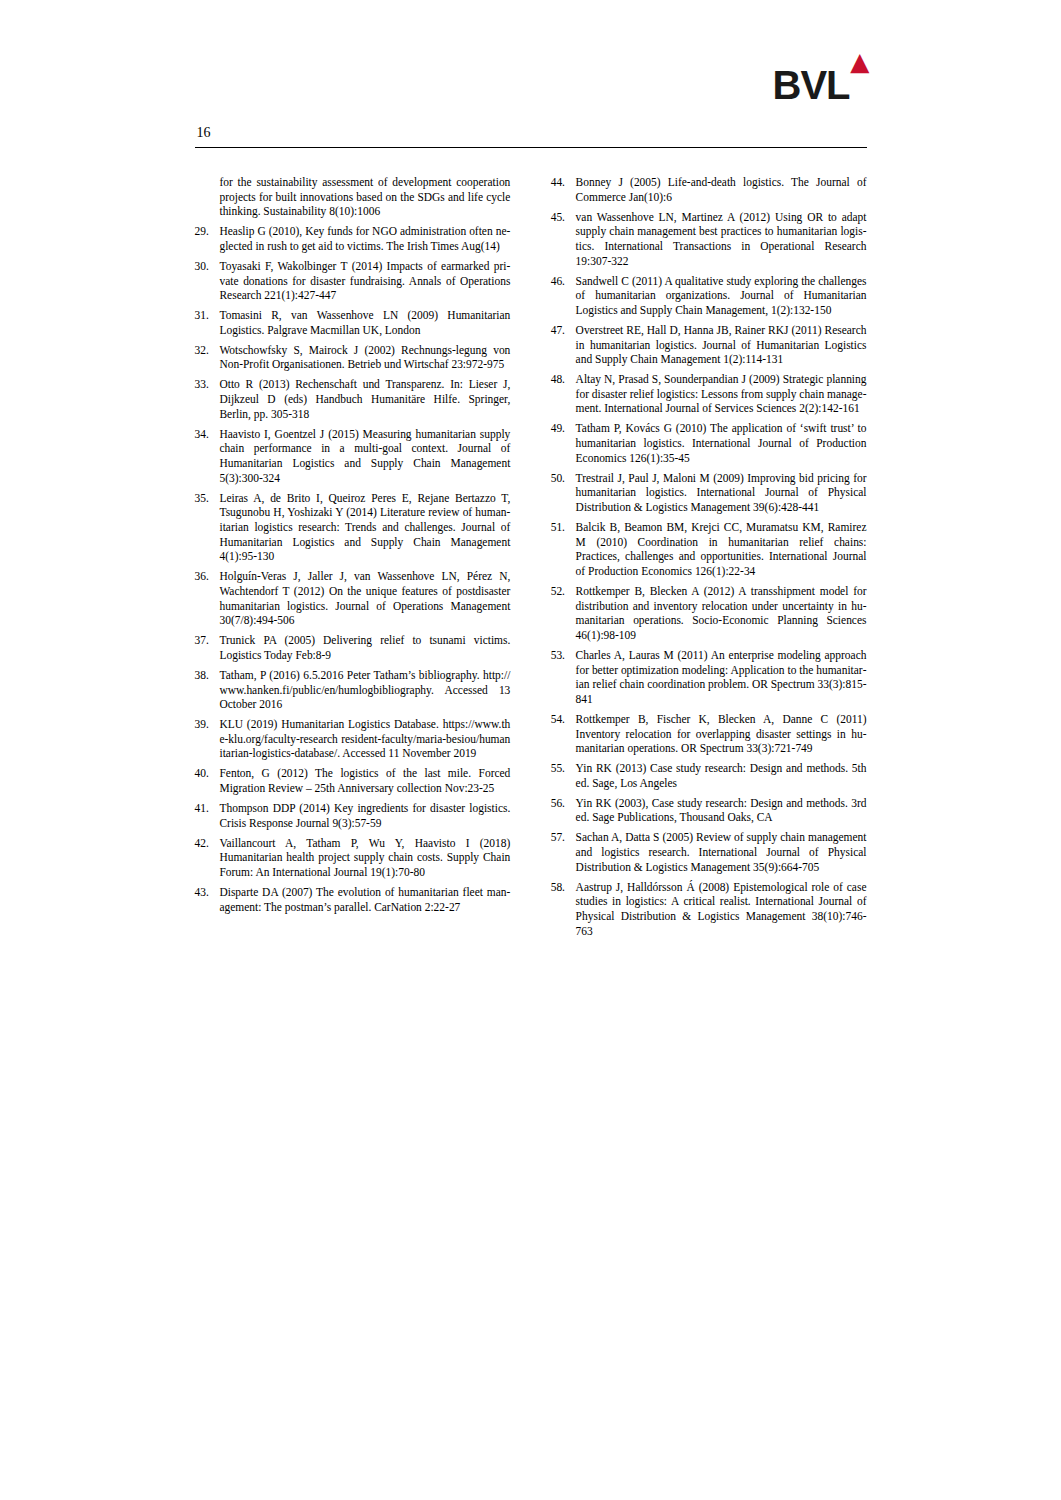BVL▴
16
for the sustainability assessment of development cooperation projects for built innovations based on the SDGs and life cycle thinking. Sustainability 8(10):1006
29. Heaslip G (2010), Key funds for NGO administration often neglected in rush to get aid to victims. The Irish Times Aug(14)
30. Toyasaki F, Wakolbinger T (2014) Impacts of earmarked private donations for disaster fundraising. Annals of Operations Research 221(1):427-447
31. Tomasini R, van Wassenhove LN (2009) Humanitarian Logistics. Palgrave Macmillan UK, London
32. Wotschowfsky S, Mairock J (2002) Rechnungs-legung von Non-Profit Organisationen. Betrieb und Wirtschaf 23:972-975
33. Otto R (2013) Rechenschaft und Transparenz. In: Lieser J, Dijkzeul D (eds) Handbuch Humanitäre Hilfe. Springer, Berlin, pp. 305-318
34. Haavisto I, Goentzel J (2015) Measuring humanitarian supply chain performance in a multi-goal context. Journal of Humanitarian Logistics and Supply Chain Management 5(3):300-324
35. Leiras A, de Brito I, Queiroz Peres E, Rejane Bertazzo T, Tsugunobu H, Yoshizaki Y (2014) Literature review of humanitarian logistics research: Trends and challenges. Journal of Humanitarian Logistics and Supply Chain Management 4(1):95-130
36. Holguín-Veras J, Jaller J, van Wassenhove LN, Pérez N, Wachtendorf T (2012) On the unique features of postdisaster humanitarian logistics. Journal of Operations Management 30(7/8):494-506
37. Trunick PA (2005) Delivering relief to tsunami victims. Logistics Today Feb:8-9
38. Tatham, P (2016) 6.5.2016 Peter Tatham’s bibliography. http://www.hanken.fi/public/en/humlogbibliography. Accessed 13 October 2016
39. KLU (2019) Humanitarian Logistics Database. https://www.the-klu.org/faculty-research resident-faculty/maria-besiou/humanitarian-logistics-database/. Accessed 11 November 2019
40. Fenton, G (2012) The logistics of the last mile. Forced Migration Review – 25th Anniversary collection Nov:23-25
41. Thompson DDP (2014) Key ingredients for disaster logistics. Crisis Response Journal 9(3):57-59
42. Vaillancourt A, Tatham P, Wu Y, Haavisto I (2018) Humanitarian health project supply chain costs. Supply Chain Forum: An International Journal 19(1):70-80
43. Disparte DA (2007) The evolution of humanitarian fleet management: The postman’s parallel. CarNation 2:22-27
44. Bonney J (2005) Life-and-death logistics. The Journal of Commerce Jan(10):6
45. van Wassenhove LN, Martinez A (2012) Using OR to adapt supply chain management best practices to humanitarian logistics. International Transactions in Operational Research 19:307-322
46. Sandwell C (2011) A qualitative study exploring the challenges of humanitarian organizations. Journal of Humanitarian Logistics and Supply Chain Management, 1(2):132-150
47. Overstreet RE, Hall D, Hanna JB, Rainer RKJ (2011) Research in humanitarian logistics. Journal of Humanitarian Logistics and Supply Chain Management 1(2):114-131
48. Altay N, Prasad S, Sounderpandian J (2009) Strategic planning for disaster relief logistics: Lessons from supply chain management. International Journal of Services Sciences 2(2):142-161
49. Tatham P, Kovács G (2010) The application of ‘swift trust’ to humanitarian logistics. International Journal of Production Economics 126(1):35-45
50. Trestrail J, Paul J, Maloni M (2009) Improving bid pricing for humanitarian logistics. International Journal of Physical Distribution & Logistics Management 39(6):428-441
51. Balcik B, Beamon BM, Krejci CC, Muramatsu KM, Ramirez M (2010) Coordination in humanitarian relief chains: Practices, challenges and opportunities. International Journal of Production Economics 126(1):22-34
52. Rottkemper B, Blecken A (2012) A transshipment model for distribution and inventory relocation under uncertainty in humanitarian operations. Socio-Economic Planning Sciences 46(1):98-109
53. Charles A, Lauras M (2011) An enterprise modeling approach for better optimization modeling: Application to the humanitarian relief chain coordination problem. OR Spectrum 33(3):815-841
54. Rottkemper B, Fischer K, Blecken A, Danne C (2011) Inventory relocation for overlapping disaster settings in humanitarian operations. OR Spectrum 33(3):721-749
55. Yin RK (2013) Case study research: Design and methods. 5th ed. Sage, Los Angeles
56. Yin RK (2003), Case study research: Design and methods. 3rd ed. Sage Publications, Thousand Oaks, CA
57. Sachan A, Datta S (2005) Review of supply chain management and logistics research. International Journal of Physical Distribution & Logistics Management 35(9):664-705
58. Aastrup J, Halldórsson Á (2008) Epistemological role of case studies in logistics: A critical realist. International Journal of Physical Distribution & Logistics Management 38(10):746-763